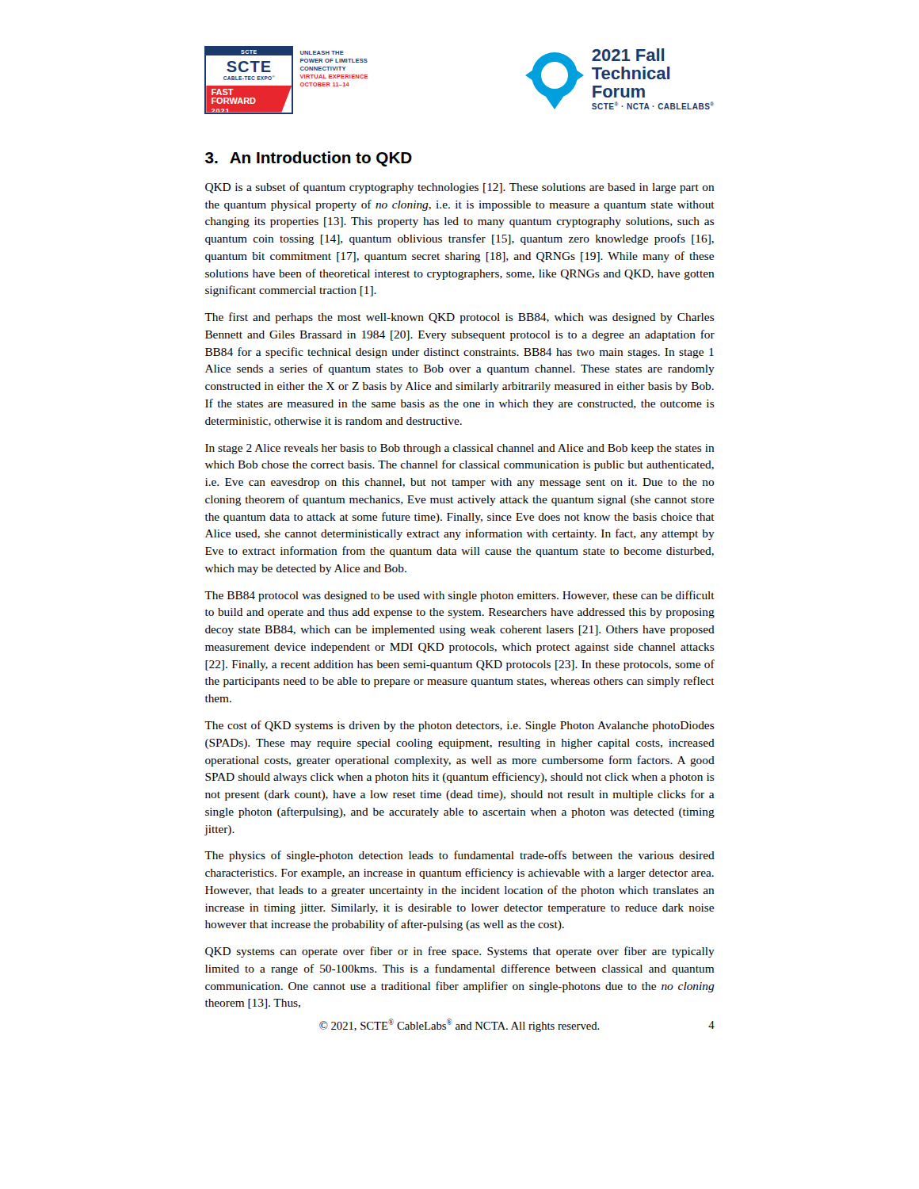SCTE
SCTE
CABLE-TEC EXPO®
FAST
FORWARD
2021
UNLEASH THE
POWER OF LIMITLESS
CONNECTIVITY
VIRTUAL EXPERIENCE
OCTOBER 11–14
2021 Fall
Technical
Forum
SCTE® · NCTA · CABLELABS®
3. An Introduction to QKD
QKD is a subset of quantum cryptography technologies [12]. These solutions are based in large part on the quantum physical property of no cloning, i.e. it is impossible to measure a quantum state without changing its properties [13]. This property has led to many quantum cryptography solutions, such as quantum coin tossing [14], quantum oblivious transfer [15], quantum zero knowledge proofs [16], quantum bit commitment [17], quantum secret sharing [18], and QRNGs [19]. While many of these solutions have been of theoretical interest to cryptographers, some, like QRNGs and QKD, have gotten significant commercial traction [1].
The first and perhaps the most well-known QKD protocol is BB84, which was designed by Charles Bennett and Giles Brassard in 1984 [20]. Every subsequent protocol is to a degree an adaptation for BB84 for a specific technical design under distinct constraints. BB84 has two main stages. In stage 1 Alice sends a series of quantum states to Bob over a quantum channel. These states are randomly constructed in either the X or Z basis by Alice and similarly arbitrarily measured in either basis by Bob. If the states are measured in the same basis as the one in which they are constructed, the outcome is deterministic, otherwise it is random and destructive.
In stage 2 Alice reveals her basis to Bob through a classical channel and Alice and Bob keep the states in which Bob chose the correct basis. The channel for classical communication is public but authenticated, i.e. Eve can eavesdrop on this channel, but not tamper with any message sent on it. Due to the no cloning theorem of quantum mechanics, Eve must actively attack the quantum signal (she cannot store the quantum data to attack at some future time). Finally, since Eve does not know the basis choice that Alice used, she cannot deterministically extract any information with certainty. In fact, any attempt by Eve to extract information from the quantum data will cause the quantum state to become disturbed, which may be detected by Alice and Bob.
The BB84 protocol was designed to be used with single photon emitters. However, these can be difficult to build and operate and thus add expense to the system. Researchers have addressed this by proposing decoy state BB84, which can be implemented using weak coherent lasers [21]. Others have proposed measurement device independent or MDI QKD protocols, which protect against side channel attacks [22]. Finally, a recent addition has been semi-quantum QKD protocols [23]. In these protocols, some of the participants need to be able to prepare or measure quantum states, whereas others can simply reflect them.
The cost of QKD systems is driven by the photon detectors, i.e. Single Photon Avalanche photoDiodes (SPADs). These may require special cooling equipment, resulting in higher capital costs, increased operational costs, greater operational complexity, as well as more cumbersome form factors. A good SPAD should always click when a photon hits it (quantum efficiency), should not click when a photon is not present (dark count), have a low reset time (dead time), should not result in multiple clicks for a single photon (afterpulsing), and be accurately able to ascertain when a photon was detected (timing jitter).
The physics of single-photon detection leads to fundamental trade-offs between the various desired characteristics. For example, an increase in quantum efficiency is achievable with a larger detector area. However, that leads to a greater uncertainty in the incident location of the photon which translates an increase in timing jitter. Similarly, it is desirable to lower detector temperature to reduce dark noise however that increase the probability of after-pulsing (as well as the cost).
QKD systems can operate over fiber or in free space. Systems that operate over fiber are typically limited to a range of 50-100kms. This is a fundamental difference between classical and quantum communication. One cannot use a traditional fiber amplifier on single-photons due to the no cloning theorem [13]. Thus,
© 2021, SCTE® CableLabs® and NCTA. All rights reserved. 4